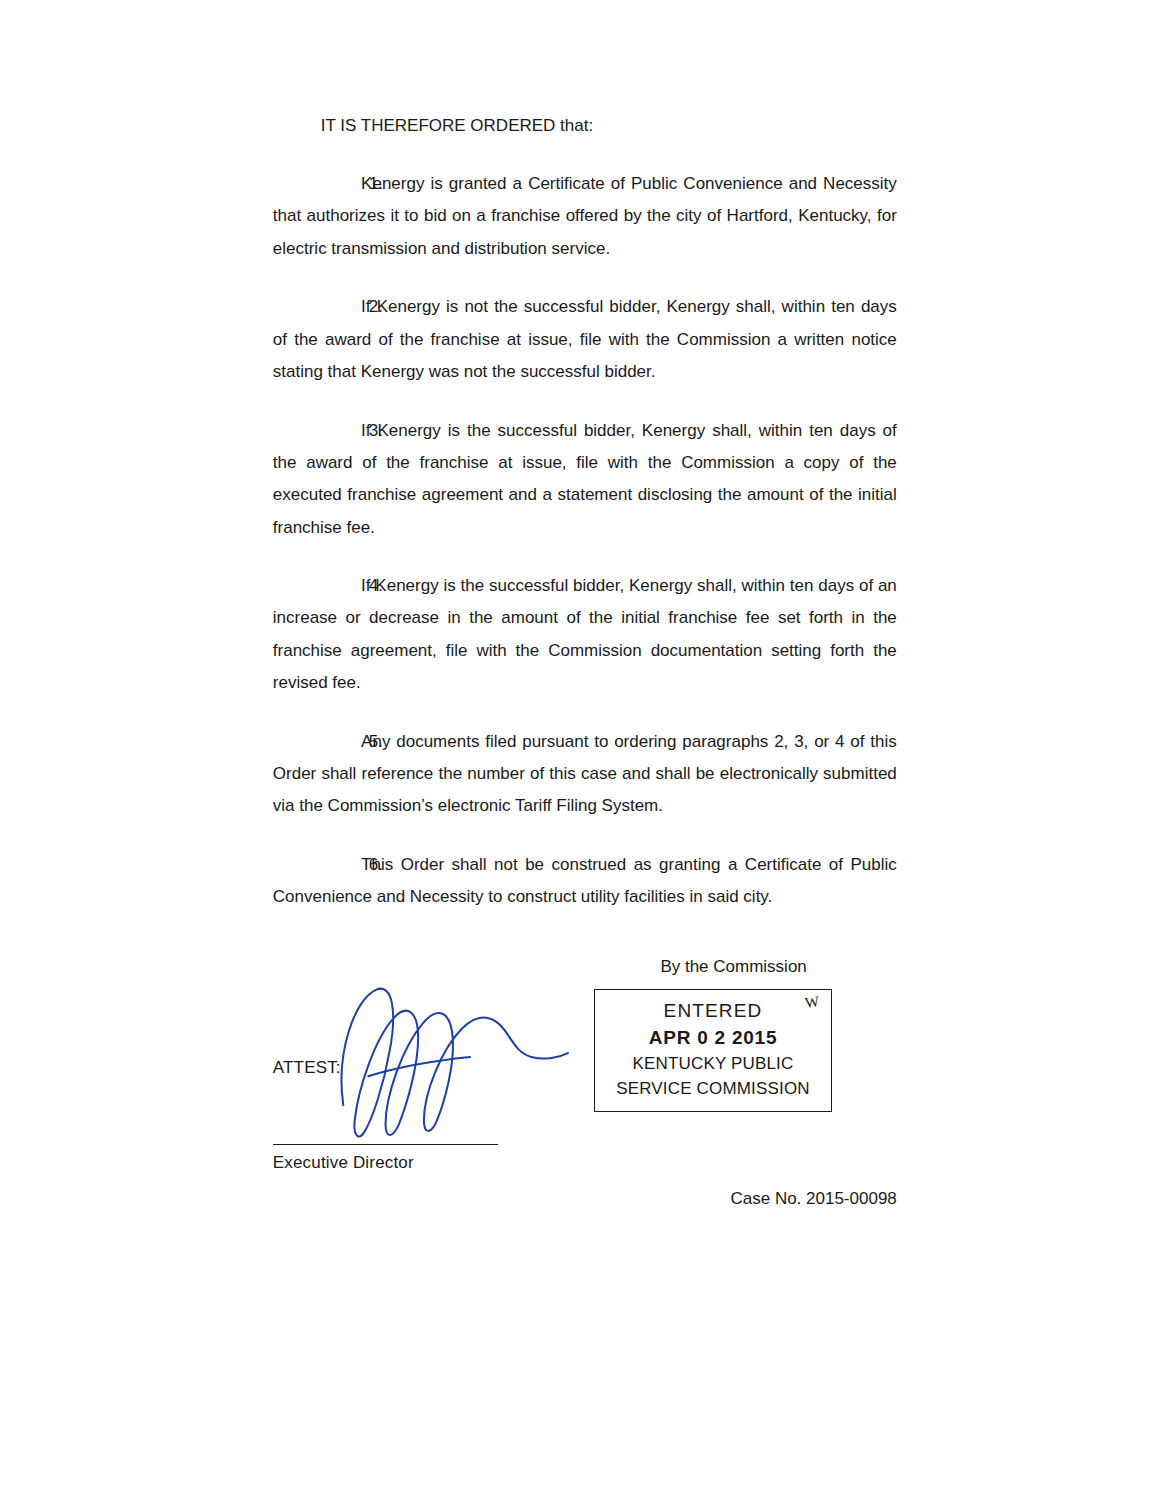IT IS THEREFORE ORDERED that:
1. Kenergy is granted a Certificate of Public Convenience and Necessity that authorizes it to bid on a franchise offered by the city of Hartford, Kentucky, for electric transmission and distribution service.
2. If Kenergy is not the successful bidder, Kenergy shall, within ten days of the award of the franchise at issue, file with the Commission a written notice stating that Kenergy was not the successful bidder.
3. If Kenergy is the successful bidder, Kenergy shall, within ten days of the award of the franchise at issue, file with the Commission a copy of the executed franchise agreement and a statement disclosing the amount of the initial franchise fee.
4. If Kenergy is the successful bidder, Kenergy shall, within ten days of an increase or decrease in the amount of the initial franchise fee set forth in the franchise agreement, file with the Commission documentation setting forth the revised fee.
5. Any documents filed pursuant to ordering paragraphs 2, 3, or 4 of this Order shall reference the number of this case and shall be electronically submitted via the Commission’s electronic Tariff Filing System.
6. This Order shall not be construed as granting a Certificate of Public Convenience and Necessity to construct utility facilities in said city.
By the Commission
W
ENTERED
APR 0 2 2015
KENTUCKY PUBLIC
SERVICE COMMISSION
ATTEST:
Executive Director
Case No. 2015-00098